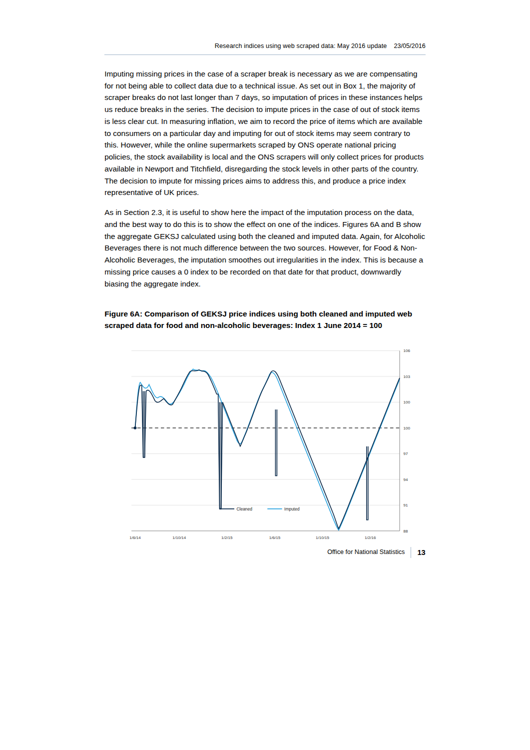Research indices using web scraped data: May 2016 update 23/05/2016
Imputing missing prices in the case of a scraper break is necessary as we are compensating for not being able to collect data due to a technical issue. As set out in Box 1, the majority of scraper breaks do not last longer than 7 days, so imputation of prices in these instances helps us reduce breaks in the series. The decision to impute prices in the case of out of stock items is less clear cut. In measuring inflation, we aim to record the price of items which are available to consumers on a particular day and imputing for out of stock items may seem contrary to this. However, while the online supermarkets scraped by ONS operate national pricing policies, the stock availability is local and the ONS scrapers will only collect prices for products available in Newport and Titchfield, disregarding the stock levels in other parts of the country. The decision to impute for missing prices aims to address this, and produce a price index representative of UK prices.
As in Section 2.3, it is useful to show here the impact of the imputation process on the data, and the best way to do this is to show the effect on one of the indices. Figures 6A and B show the aggregate GEKSJ calculated using both the cleaned and imputed data. Again, for Alcoholic Beverages there is not much difference between the two sources. However, for Food & Non-Alcoholic Beverages, the imputation smoothes out irregularities in the index. This is because a missing price causes a 0 index to be recorded on that date for that product, downwardly biasing the aggregate index.
Figure 6A: Comparison of GEKSJ price indices using both cleaned and imputed web scraped data for food and non-alcoholic beverages: Index 1 June 2014 = 100
106 103 100 100 97 94 91 88 1/6/14 1/10/14 1/2/15 1/6/15 1/10/15 1/2/16 Cleaned Imputed
Office for National Statistics 13